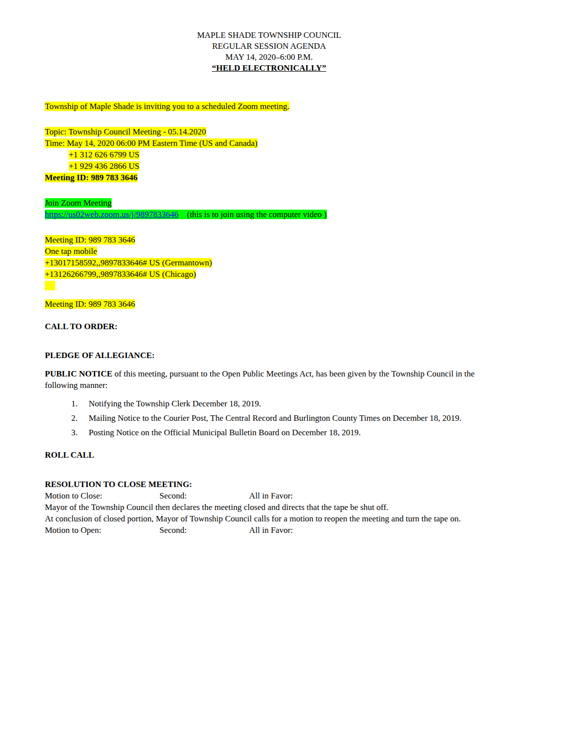MAPLE SHADE TOWNSHIP COUNCIL
REGULAR SESSION AGENDA
MAY 14, 2020–6:00 P.M.
“HELD ELECTRONICALLY”
Township of Maple Shade is inviting you to a scheduled Zoom meeting.
Topic: Township Council Meeting - 05.14.2020
Time: May 14, 2020 06:00 PM Eastern Time (US and Canada)
+1 312 626 6799 US
+1 929 436 2866 US
Meeting ID: 989 783 3646
Join Zoom Meeting
https://us02web.zoom.us/j/9897833646 (this is to join using the computer video )
Meeting ID: 989 783 3646
One tap mobile
+13017158592,,9897833646# US (Germantown)
+13126266799,,9897833646# US (Chicago)
Meeting ID: 989 783 3646
CALL TO ORDER:
PLEDGE OF ALLEGIANCE:
PUBLIC NOTICE of this meeting, pursuant to the Open Public Meetings Act, has been given by the Township Council in the following manner:
Notifying the Township Clerk December 18, 2019.
Mailing Notice to the Courier Post, The Central Record and Burlington County Times on December 18, 2019.
Posting Notice on the Official Municipal Bulletin Board on December 18, 2019.
ROLL CALL
RESOLUTION TO CLOSE MEETING:
Motion to Close: Second: All in Favor: Mayor of the Township Council then declares the meeting closed and directs that the tape be shut off.
At conclusion of closed portion, Mayor of Township Council calls for a motion to reopen the meeting and turn the tape on.
Motion to Open: Second: All in Favor: